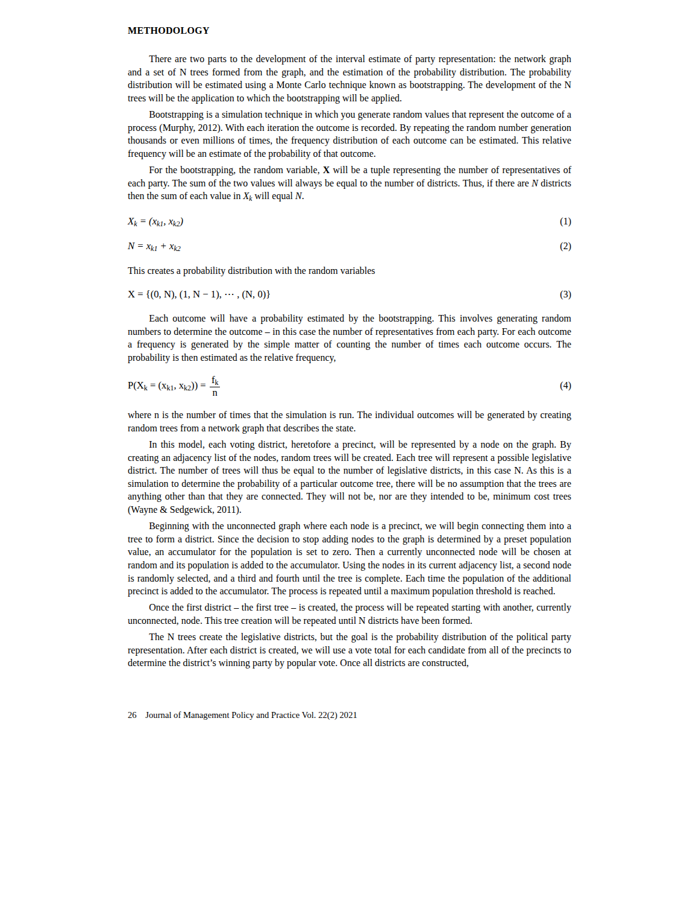METHODOLOGY
There are two parts to the development of the interval estimate of party representation: the network graph and a set of N trees formed from the graph, and the estimation of the probability distribution. The probability distribution will be estimated using a Monte Carlo technique known as bootstrapping. The development of the N trees will be the application to which the bootstrapping will be applied.
Bootstrapping is a simulation technique in which you generate random values that represent the outcome of a process (Murphy, 2012). With each iteration the outcome is recorded. By repeating the random number generation thousands or even millions of times, the frequency distribution of each outcome can be estimated. This relative frequency will be an estimate of the probability of that outcome.
For the bootstrapping, the random variable, X will be a tuple representing the number of representatives of each party. The sum of the two values will always be equal to the number of districts. Thus, if there are N districts then the sum of each value in Xk will equal N.
Xk = (xk1, xk2) (1)
N = xk1 + xk2 (2)
This creates a probability distribution with the random variables
X = {(0, N), (1, N − 1), ⋯ , (N, 0)} (3)
Each outcome will have a probability estimated by the bootstrapping. This involves generating random numbers to determine the outcome – in this case the number of representatives from each party. For each outcome a frequency is generated by the simple matter of counting the number of times each outcome occurs. The probability is then estimated as the relative frequency,
P(Xk = (xk1, xk2)) = fk n (4)
where n is the number of times that the simulation is run. The individual outcomes will be generated by creating random trees from a network graph that describes the state.
In this model, each voting district, heretofore a precinct, will be represented by a node on the graph. By creating an adjacency list of the nodes, random trees will be created. Each tree will represent a possible legislative district. The number of trees will thus be equal to the number of legislative districts, in this case N. As this is a simulation to determine the probability of a particular outcome tree, there will be no assumption that the trees are anything other than that they are connected. They will not be, nor are they intended to be, minimum cost trees (Wayne & Sedgewick, 2011).
Beginning with the unconnected graph where each node is a precinct, we will begin connecting them into a tree to form a district. Since the decision to stop adding nodes to the graph is determined by a preset population value, an accumulator for the population is set to zero. Then a currently unconnected node will be chosen at random and its population is added to the accumulator. Using the nodes in its current adjacency list, a second node is randomly selected, and a third and fourth until the tree is complete. Each time the population of the additional precinct is added to the accumulator. The process is repeated until a maximum population threshold is reached.
Once the first district – the first tree – is created, the process will be repeated starting with another, currently unconnected, node. This tree creation will be repeated until N districts have been formed.
The N trees create the legislative districts, but the goal is the probability distribution of the political party representation. After each district is created, we will use a vote total for each candidate from all of the precincts to determine the district’s winning party by popular vote. Once all districts are constructed,
26 Journal of Management Policy and Practice Vol. 22(2) 2021